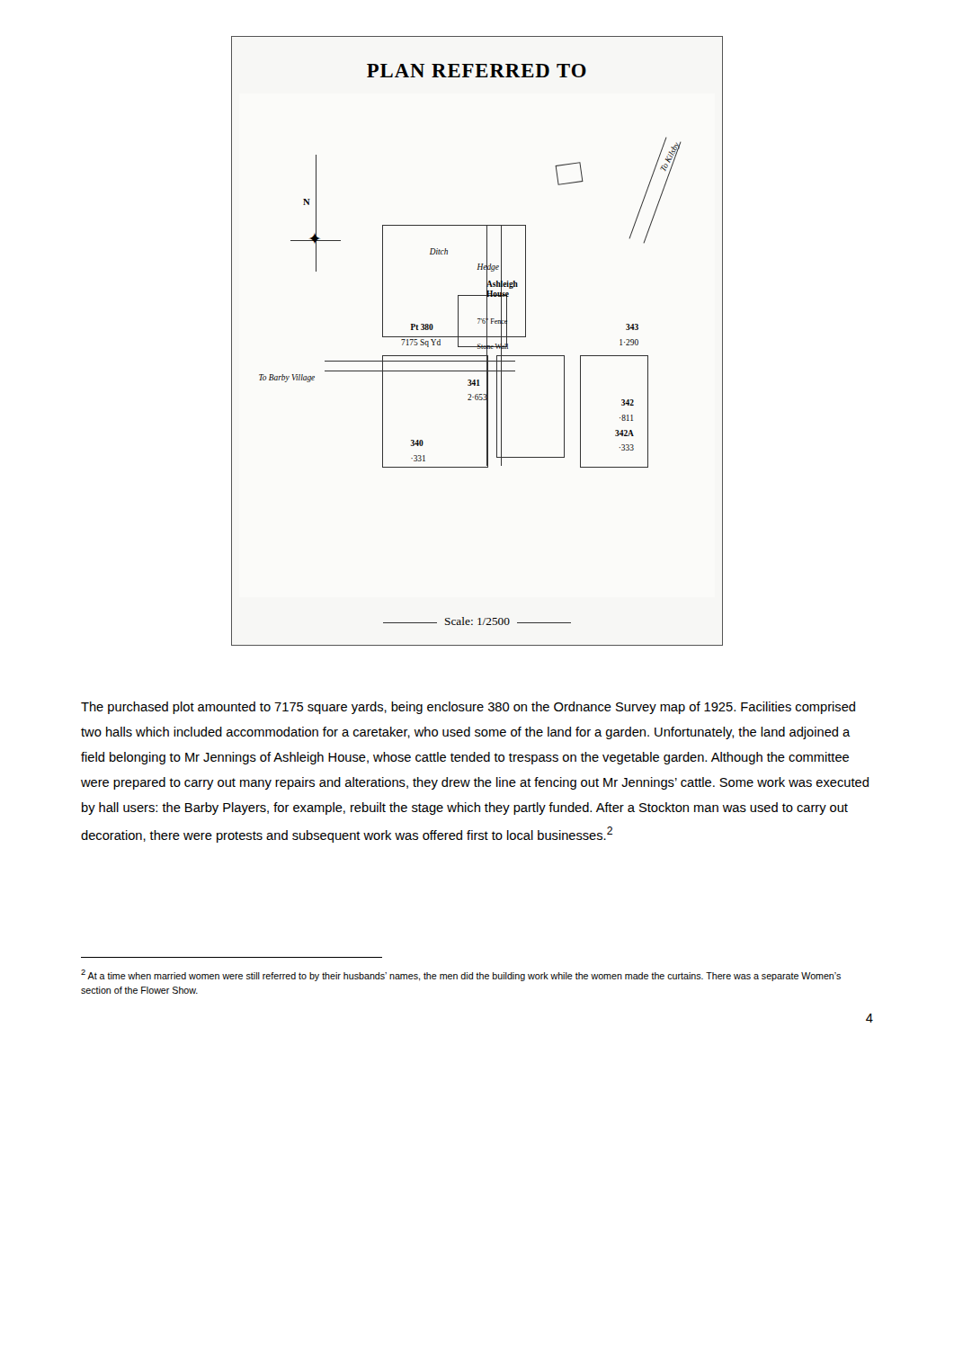PLAN REFERRED TO
N
✦
To Kilsby
Ditch Hedge Ashleigh
House 7'6" Fence Stone Wall Pt 380 7175 Sq Yd 343 1·290 341 2·653 342 ·811 342A ·333 340 ·331 To Barby Village
Scale: 1/2500
The purchased plot amounted to 7175 square yards, being enclosure 380 on the Ordnance Survey map of 1925. Facilities comprised two halls which included accommodation for a caretaker, who used some of the land for a garden. Unfortunately, the land adjoined a field belonging to Mr Jennings of Ashleigh House, whose cattle tended to trespass on the vegetable garden. Although the committee were prepared to carry out many repairs and alterations, they drew the line at fencing out Mr Jennings’ cattle. Some work was executed by hall users: the Barby Players, for example, rebuilt the stage which they partly funded. After a Stockton man was used to carry out decoration, there were protests and subsequent work was offered first to local businesses.2
2 At a time when married women were still referred to by their husbands’ names, the men did the building work while the women made the curtains. There was a separate Women’s section of the Flower Show.
4